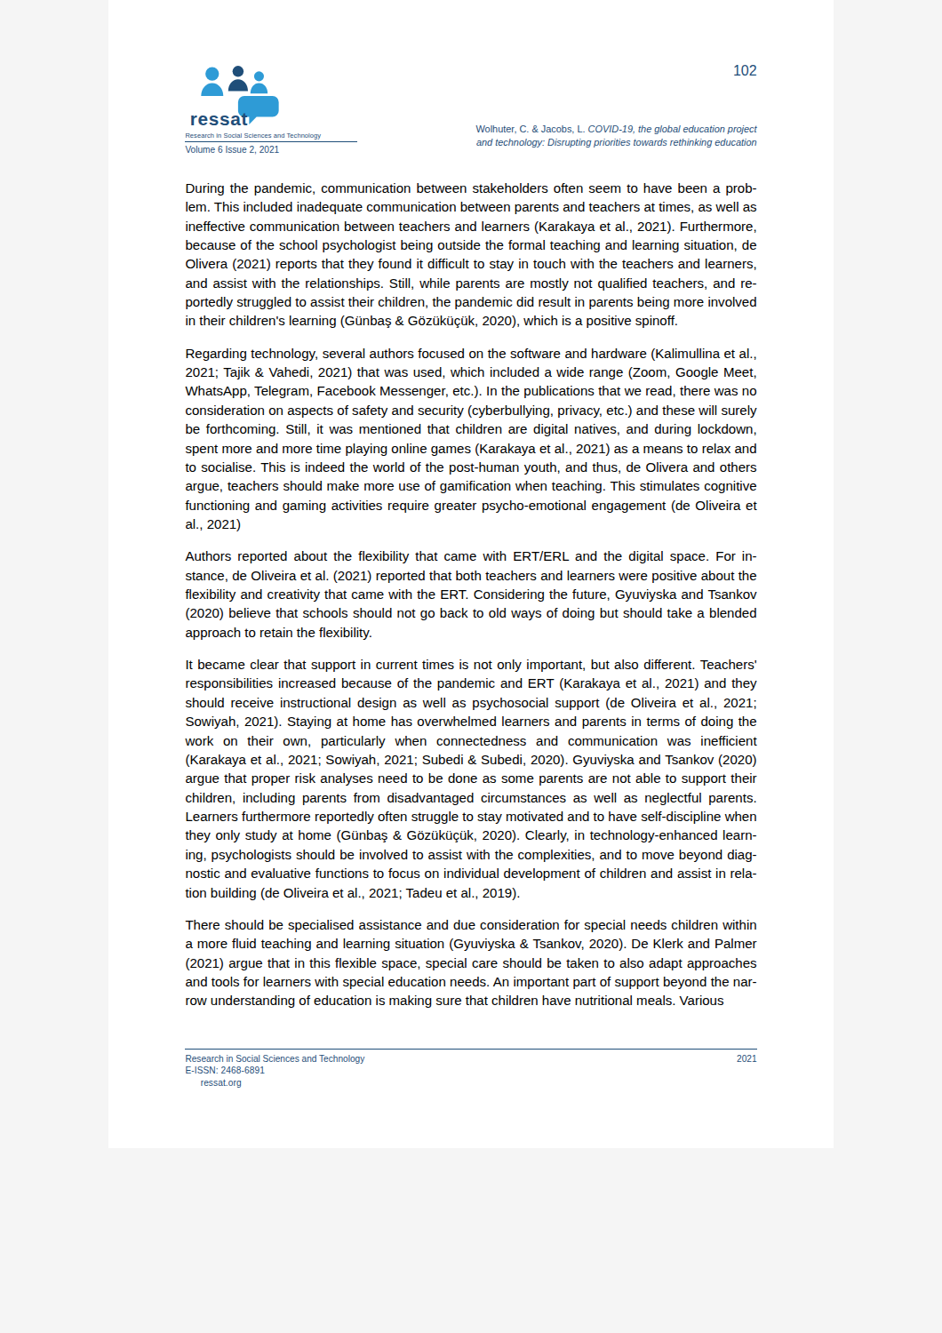ressat
Research in Social Sciences and Technology
Volume 6 Issue 2, 2021
102
Wolhuter, C. & Jacobs, L. COVID-19, the global education project
and technology: Disrupting priorities towards rethinking education
During the pandemic, communication between stakeholders often seem to have been a problem. This included inadequate communication between parents and teachers at times, as well as ineffective communication between teachers and learners (Karakaya et al., 2021). Furthermore, because of the school psychologist being outside the formal teaching and learning situation, de Olivera (2021) reports that they found it difficult to stay in touch with the teachers and learners, and assist with the relationships. Still, while parents are mostly not qualified teachers, and reportedly struggled to assist their children, the pandemic did result in parents being more involved in their children's learning (Günbaş & Gözüküçük, 2020), which is a positive spinoff.
Regarding technology, several authors focused on the software and hardware (Kalimullina et al., 2021; Tajik & Vahedi, 2021) that was used, which included a wide range (Zoom, Google Meet, WhatsApp, Telegram, Facebook Messenger, etc.). In the publications that we read, there was no consideration on aspects of safety and security (cyberbullying, privacy, etc.) and these will surely be forthcoming. Still, it was mentioned that children are digital natives, and during lockdown, spent more and more time playing online games (Karakaya et al., 2021) as a means to relax and to socialise. This is indeed the world of the post-human youth, and thus, de Olivera and others argue, teachers should make more use of gamification when teaching. This stimulates cognitive functioning and gaming activities require greater psycho-emotional engagement (de Oliveira et al., 2021)
Authors reported about the flexibility that came with ERT/ERL and the digital space. For instance, de Oliveira et al. (2021) reported that both teachers and learners were positive about the flexibility and creativity that came with the ERT. Considering the future, Gyuviyska and Tsankov (2020) believe that schools should not go back to old ways of doing but should take a blended approach to retain the flexibility.
It became clear that support in current times is not only important, but also different. Teachers' responsibilities increased because of the pandemic and ERT (Karakaya et al., 2021) and they should receive instructional design as well as psychosocial support (de Oliveira et al., 2021; Sowiyah, 2021). Staying at home has overwhelmed learners and parents in terms of doing the work on their own, particularly when connectedness and communication was inefficient (Karakaya et al., 2021; Sowiyah, 2021; Subedi & Subedi, 2020). Gyuviyska and Tsankov (2020) argue that proper risk analyses need to be done as some parents are not able to support their children, including parents from disadvantaged circumstances as well as neglectful parents. Learners furthermore reportedly often struggle to stay motivated and to have self-discipline when they only study at home (Günbaş & Gözüküçük, 2020). Clearly, in technology-enhanced learning, psychologists should be involved to assist with the complexities, and to move beyond diagnostic and evaluative functions to focus on individual development of children and assist in relation building (de Oliveira et al., 2021; Tadeu et al., 2019).
There should be specialised assistance and due consideration for special needs children within a more fluid teaching and learning situation (Gyuviyska & Tsankov, 2020). De Klerk and Palmer (2021) argue that in this flexible space, special care should be taken to also adapt approaches and tools for learners with special education needs. An important part of support beyond the narrow understanding of education is making sure that children have nutritional meals. Various
Research in Social Sciences and Technology E-ISSN: 2468-6891 ressat.org
2021